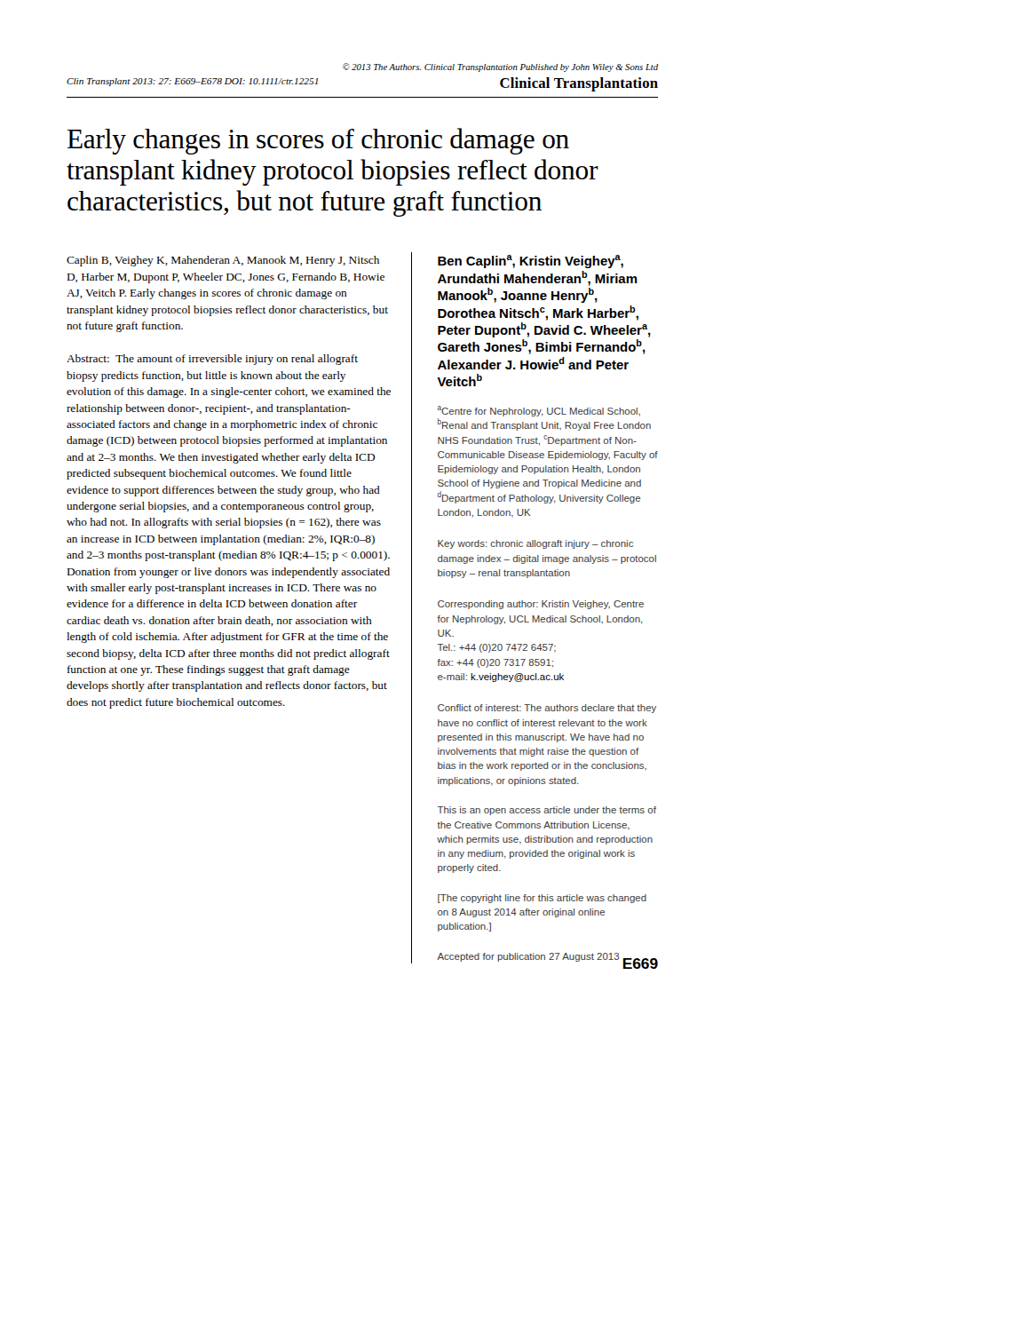Clin Transplant 2013: 27: E669–E678 DOI: 10.1111/ctr.12251
© 2013 The Authors. Clinical Transplantation Published by John Wiley & Sons Ltd Clinical Transplantation
Early changes in scores of chronic damage on transplant kidney protocol biopsies reflect donor characteristics, but not future graft function
Caplin B, Veighey K, Mahenderan A, Manook M, Henry J, Nitsch D, Harber M, Dupont P, Wheeler DC, Jones G, Fernando B, Howie AJ, Veitch P. Early changes in scores of chronic damage on transplant kidney protocol biopsies reflect donor characteristics, but not future graft function.
Abstract: The amount of irreversible injury on renal allograft biopsy predicts function, but little is known about the early evolution of this damage. In a single-center cohort, we examined the relationship between donor-, recipient-, and transplantation-associated factors and change in a morphometric index of chronic damage (ICD) between protocol biopsies performed at implantation and at 2–3 months. We then investigated whether early delta ICD predicted subsequent biochemical outcomes. We found little evidence to support differences between the study group, who had undergone serial biopsies, and a contemporaneous control group, who had not. In allografts with serial biopsies (n = 162), there was an increase in ICD between implantation (median: 2%, IQR:0–8) and 2–3 months post-transplant (median 8% IQR:4–15; p < 0.0001). Donation from younger or live donors was independently associated with smaller early post-transplant increases in ICD. There was no evidence for a difference in delta ICD between donation after cardiac death vs. donation after brain death, nor association with length of cold ischemia. After adjustment for GFR at the time of the second biopsy, delta ICD after three months did not predict allograft function at one yr. These findings suggest that graft damage develops shortly after transplantation and reflects donor factors, but does not predict future biochemical outcomes.
Ben Caplina, Kristin Veigheya, Arundathi Mahenderanb, Miriam Manookb, Joanne Henryb, Dorothea Nitschc, Mark Harberb, Peter Dupontb, David C. Wheelera, Gareth Jonesb, Bimbi Fernandob, Alexander J. Howied and Peter Veitchb
aCentre for Nephrology, UCL Medical School, bRenal and Transplant Unit, Royal Free London NHS Foundation Trust, cDepartment of Non-Communicable Disease Epidemiology, Faculty of Epidemiology and Population Health, London School of Hygiene and Tropical Medicine and dDepartment of Pathology, University College London, London, UK
Key words: chronic allograft injury – chronic damage index – digital image analysis – protocol biopsy – renal transplantation
Corresponding author: Kristin Veighey, Centre for Nephrology, UCL Medical School, London, UK.
Tel.: +44 (0)20 7472 6457;
fax: +44 (0)20 7317 8591;
e-mail: k.veighey@ucl.ac.uk
Conflict of interest: The authors declare that they have no conflict of interest relevant to the work presented in this manuscript. We have had no involvements that might raise the question of bias in the work reported or in the conclusions, implications, or opinions stated.
This is an open access article under the terms of the Creative Commons Attribution License, which permits use, distribution and reproduction in any medium, provided the original work is properly cited.
[The copyright line for this article was changed on 8 August 2014 after original online publication.]
Accepted for publication 27 August 2013
E669